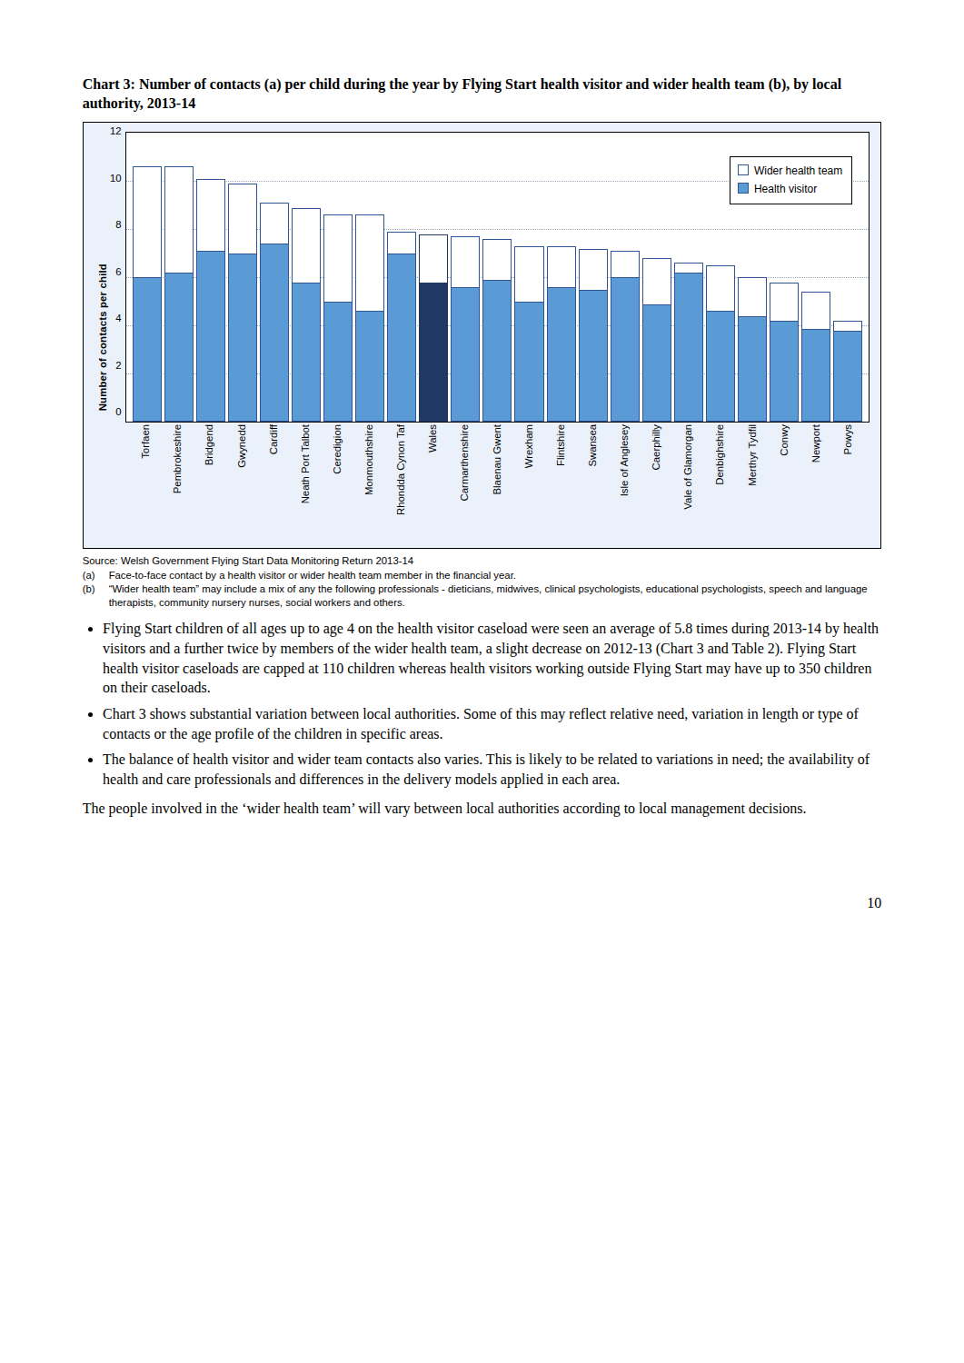Chart 3: Number of contacts (a) per child during the year by Flying Start health visitor and wider health team (b), by local authority, 2013-14
Number of contacts per child
12 10 8 6 4 2 0
Wider health team
Health visitor
Torfaen
Pembrokeshire
Bridgend
Gwynedd
Cardiff
Neath Port Talbot
Ceredigion
Monmouthshire
Rhondda Cynon Taf
Wales
Carmarthenshire
Blaenau Gwent
Wrexham
Flintshire
Swansea
Isle of Anglesey
Caerphilly
Vale of Glamorgan
Denbighshire
Merthyr Tydfil
Conwy
Newport
Powys
Source: Welsh Government Flying Start Data Monitoring Return 2013-14
| (a) | Face-to-face contact by a health visitor or wider health team member in the financial year. |
| (b) | “Wider health team” may include a mix of any the following professionals - dieticians, midwives, clinical psychologists, educational psychologists, speech and language therapists, community nursery nurses, social workers and others. |
Flying Start children of all ages up to age 4 on the health visitor caseload were seen an average of 5.8 times during 2013-14 by health visitors and a further twice by members of the wider health team, a slight decrease on 2012-13 (Chart 3 and Table 2). Flying Start health visitor caseloads are capped at 110 children whereas health visitors working outside Flying Start may have up to 350 children on their caseloads.
Chart 3 shows substantial variation between local authorities. Some of this may reflect relative need, variation in length or type of contacts or the age profile of the children in specific areas.
The balance of health visitor and wider team contacts also varies. This is likely to be related to variations in need; the availability of health and care professionals and differences in the delivery models applied in each area.
The people involved in the ‘wider health team’ will vary between local authorities according to local management decisions.
10